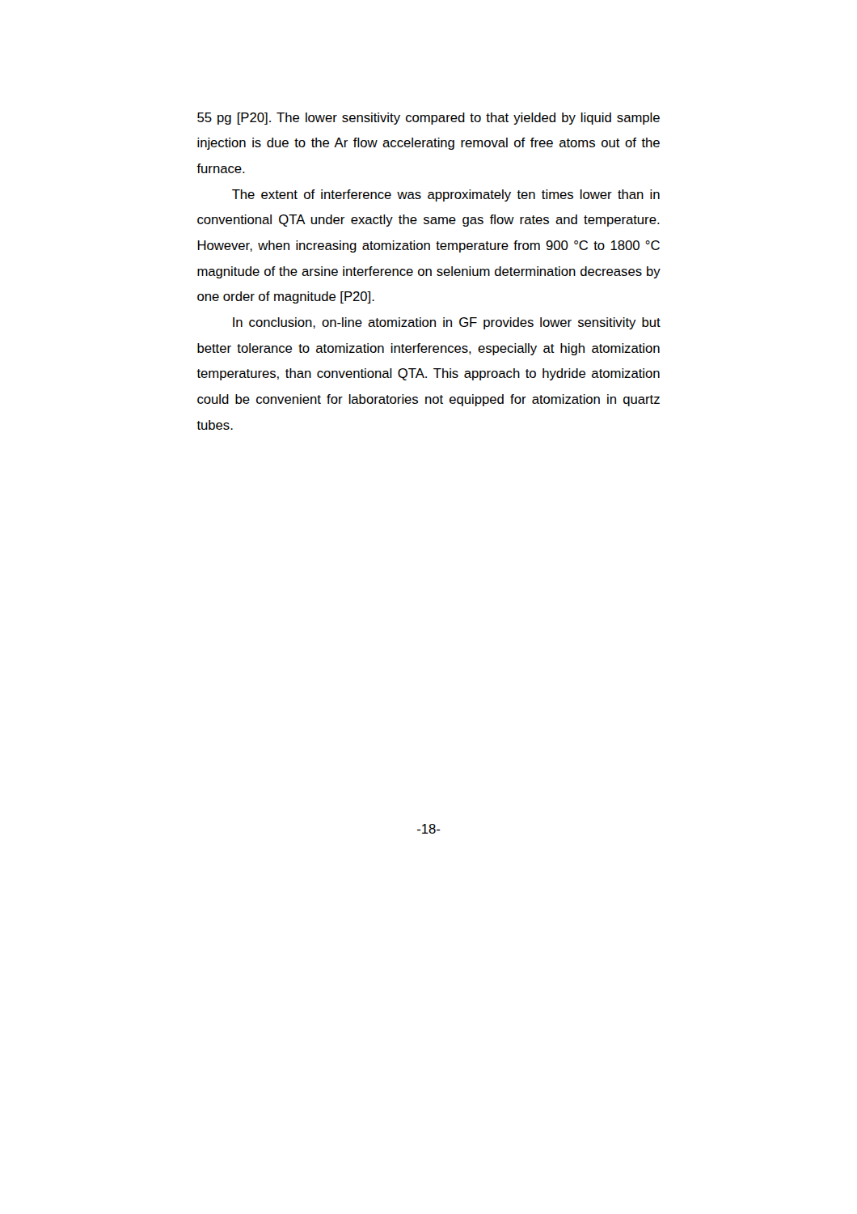55 pg [P20]. The lower sensitivity compared to that yielded by liquid sample injection is due to the Ar flow accelerating removal of free atoms out of the furnace.
The extent of interference was approximately ten times lower than in conventional QTA under exactly the same gas flow rates and temperature. However, when increasing atomization temperature from 900 °C to 1800 °C magnitude of the arsine interference on selenium determination decreases by one order of magnitude [P20].
In conclusion, on-line atomization in GF provides lower sensitivity but better tolerance to atomization interferences, especially at high atomization temperatures, than conventional QTA. This approach to hydride atomization could be convenient for laboratories not equipped for atomization in quartz tubes.
-18-